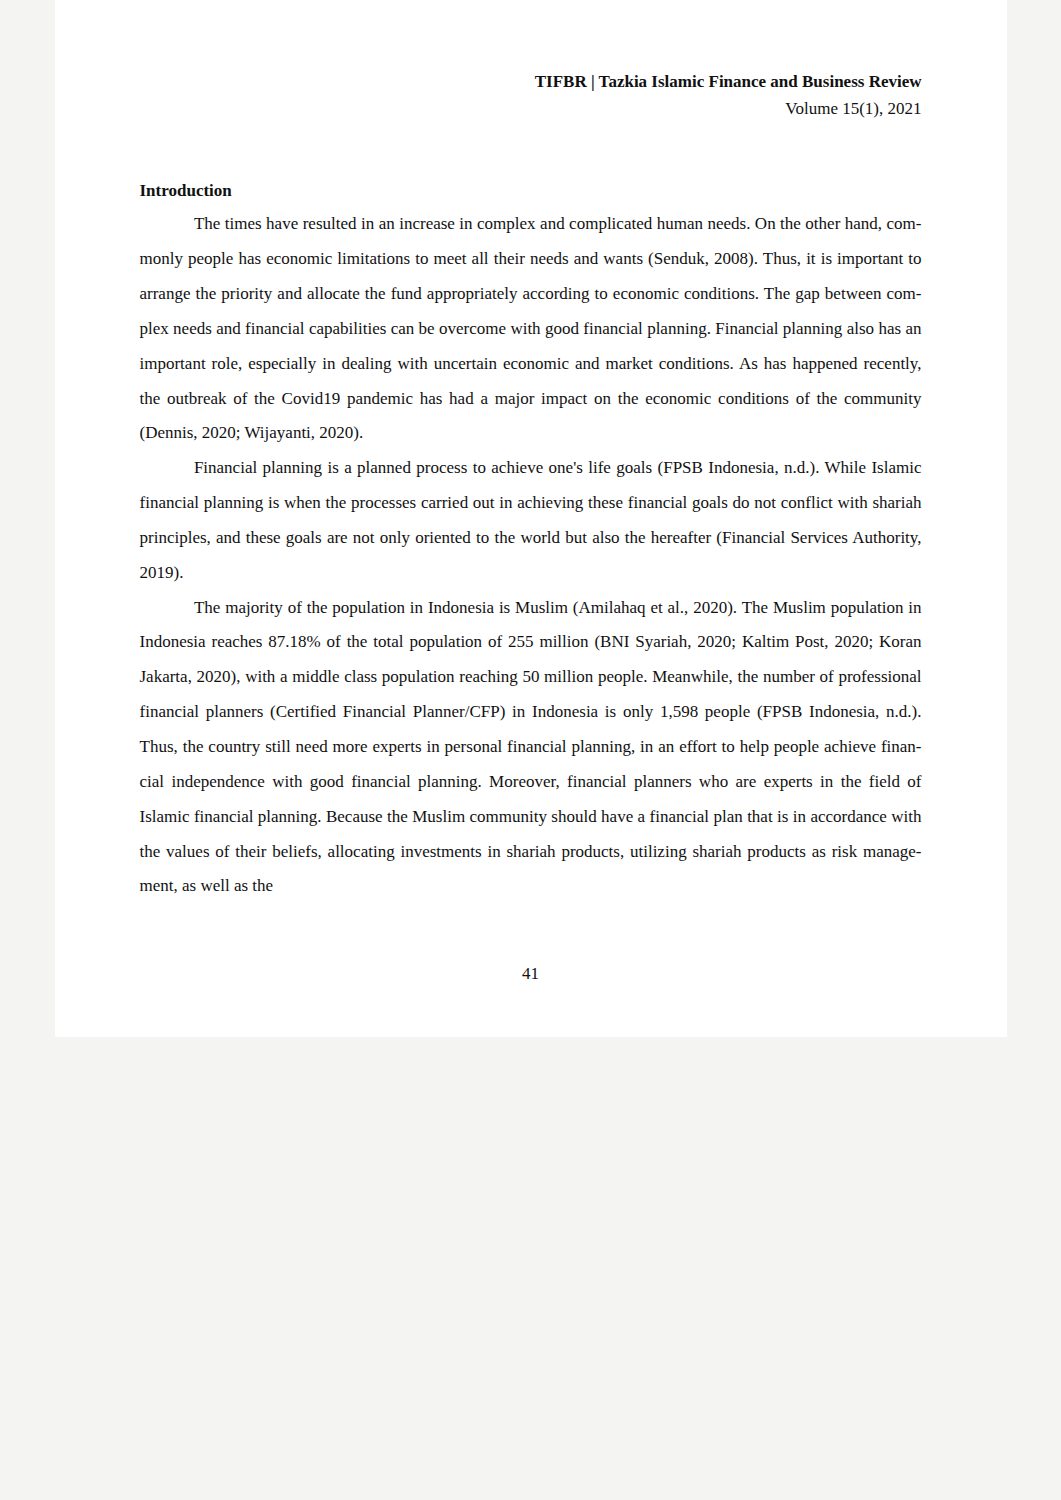TIFBR | Tazkia Islamic Finance and Business Review Volume 15(1), 2021
Introduction
The times have resulted in an increase in complex and complicated human needs. On the other hand, commonly people has economic limitations to meet all their needs and wants (Senduk, 2008). Thus, it is important to arrange the priority and allocate the fund appropriately according to economic conditions. The gap between complex needs and financial capabilities can be overcome with good financial planning. Financial planning also has an important role, especially in dealing with uncertain economic and market conditions. As has happened recently, the outbreak of the Covid19 pandemic has had a major impact on the economic conditions of the community (Dennis, 2020; Wijayanti, 2020).
Financial planning is a planned process to achieve one's life goals (FPSB Indonesia, n.d.). While Islamic financial planning is when the processes carried out in achieving these financial goals do not conflict with shariah principles, and these goals are not only oriented to the world but also the hereafter (Financial Services Authority, 2019).
The majority of the population in Indonesia is Muslim (Amilahaq et al., 2020). The Muslim population in Indonesia reaches 87.18% of the total population of 255 million (BNI Syariah, 2020; Kaltim Post, 2020; Koran Jakarta, 2020), with a middle class population reaching 50 million people. Meanwhile, the number of professional financial planners (Certified Financial Planner/CFP) in Indonesia is only 1,598 people (FPSB Indonesia, n.d.). Thus, the country still need more experts in personal financial planning, in an effort to help people achieve financial independence with good financial planning. Moreover, financial planners who are experts in the field of Islamic financial planning. Because the Muslim community should have a financial plan that is in accordance with the values of their beliefs, allocating investments in shariah products, utilizing shariah products as risk management, as well as the
41